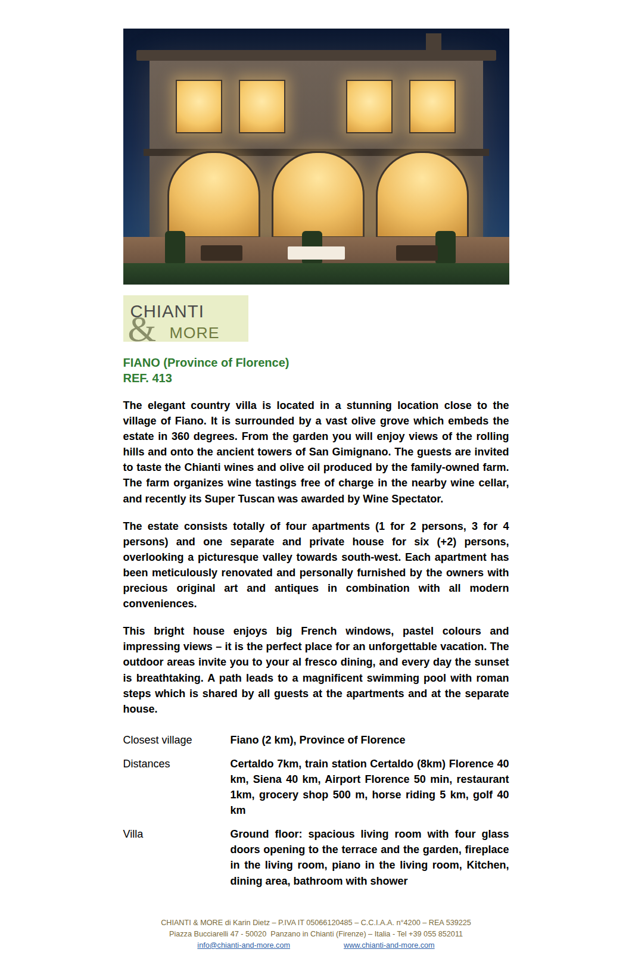CHIANTI & MORE
FIANO (Province of Florence) REF. 413
The elegant country villa is located in a stunning location close to the village of Fiano. It is surrounded by a vast olive grove which embeds the estate in 360 degrees. From the garden you will enjoy views of the rolling hills and onto the ancient towers of San Gimignano. The guests are invited to taste the Chianti wines and olive oil produced by the family-owned farm. The farm organizes wine tastings free of charge in the nearby wine cellar, and recently its Super Tuscan was awarded by Wine Spectator.
The estate consists totally of four apartments (1 for 2 persons, 3 for 4 persons) and one separate and private house for six (+2) persons, overlooking a picturesque valley towards south-west. Each apartment has been meticulously renovated and personally furnished by the owners with precious original art and antiques in combination with all modern conveniences.
This bright house enjoys big French windows, pastel colours and impressing views – it is the perfect place for an unforgettable vacation. The outdoor areas invite you to your al fresco dining, and every day the sunset is breathtaking. A path leads to a magnificent swimming pool with roman steps which is shared by all guests at the apartments and at the separate house.
| Closest village | Fiano (2 km), Province of Florence |
| Distances | Certaldo 7km, train station Certaldo (8km) Florence 40 km, Siena 40 km, Airport Florence 50 min, restaurant 1km, grocery shop 500 m, horse riding 5 km, golf 40 km |
| Villa | Ground floor: spacious living room with four glass doors opening to the terrace and the garden, fireplace in the living room, piano in the living room, Kitchen, dining area, bathroom with shower |
CHIANTI & MORE di Karin Dietz – P.IVA IT 05066120485 – C.C.I.A.A. n°4200 – REA 539225
Piazza Bucciarelli 47 - 50020 Panzano in Chianti (Firenze) – Italia - Tel +39 055 852011
info@chianti-and-more.com www.chianti-and-more.com